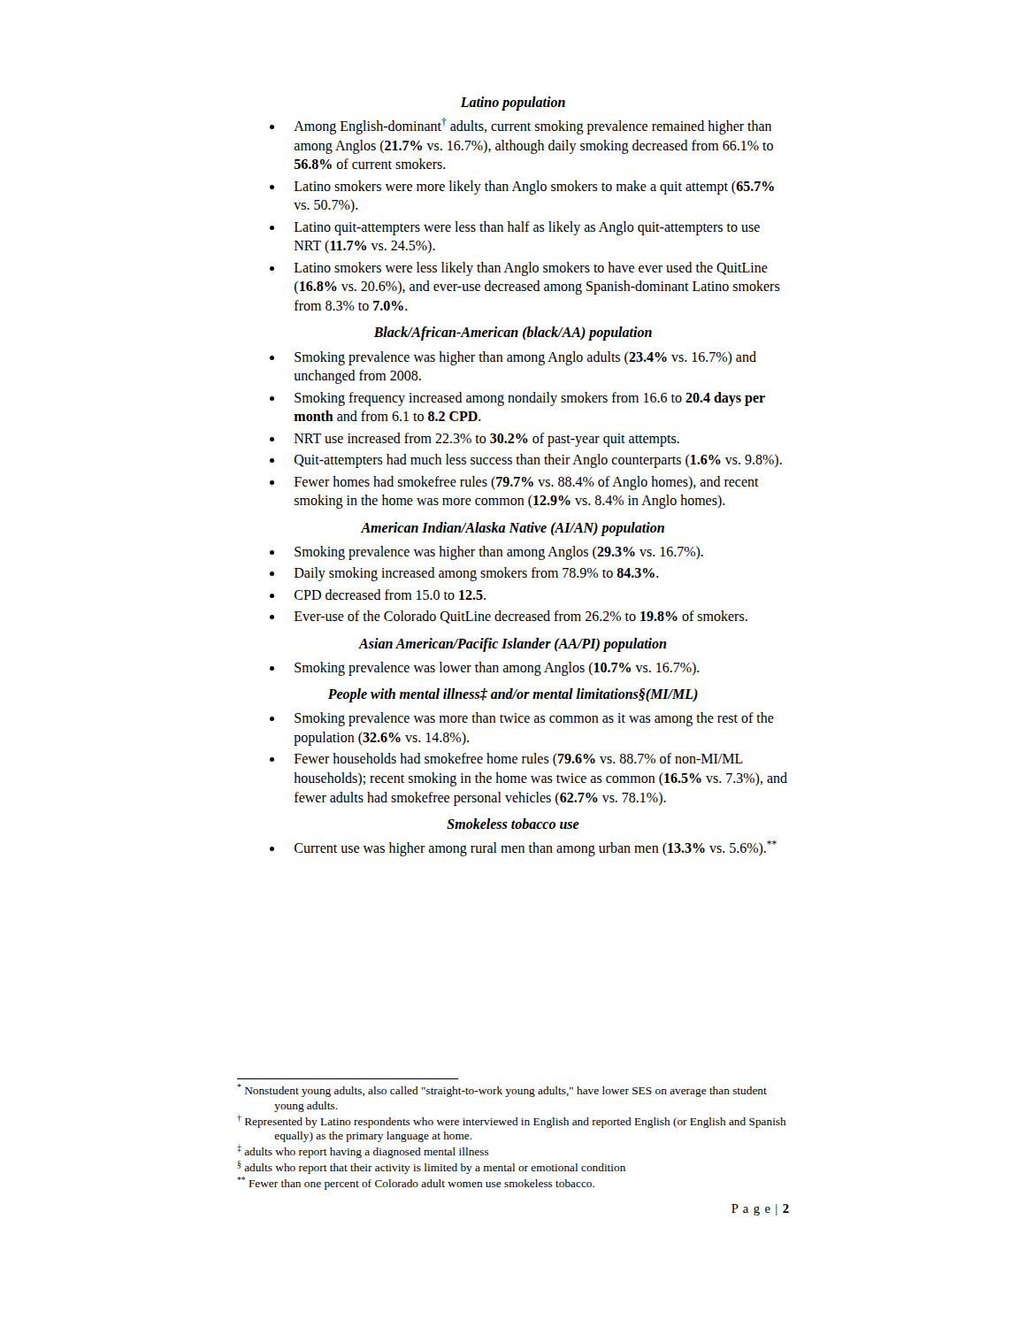Latino population
Among English-dominant† adults, current smoking prevalence remained higher than among Anglos (21.7% vs. 16.7%), although daily smoking decreased from 66.1% to 56.8% of current smokers.
Latino smokers were more likely than Anglo smokers to make a quit attempt (65.7% vs. 50.7%).
Latino quit-attempters were less than half as likely as Anglo quit-attempters to use NRT (11.7% vs. 24.5%).
Latino smokers were less likely than Anglo smokers to have ever used the QuitLine (16.8% vs. 20.6%), and ever-use decreased among Spanish-dominant Latino smokers from 8.3% to 7.0%.
Black/African-American (black/AA) population
Smoking prevalence was higher than among Anglo adults (23.4% vs. 16.7%) and unchanged from 2008.
Smoking frequency increased among nondaily smokers from 16.6 to 20.4 days per month and from 6.1 to 8.2 CPD.
NRT use increased from 22.3% to 30.2% of past-year quit attempts.
Quit-attempters had much less success than their Anglo counterparts (1.6% vs. 9.8%).
Fewer homes had smokefree rules (79.7% vs. 88.4% of Anglo homes), and recent smoking in the home was more common (12.9% vs. 8.4% in Anglo homes).
American Indian/Alaska Native (AI/AN) population
Smoking prevalence was higher than among Anglos (29.3% vs. 16.7%).
Daily smoking increased among smokers from 78.9% to 84.3%.
CPD decreased from 15.0 to 12.5.
Ever-use of the Colorado QuitLine decreased from 26.2% to 19.8% of smokers.
Asian American/Pacific Islander (AA/PI) population
Smoking prevalence was lower than among Anglos (10.7% vs. 16.7%).
People with mental illness‡ and/or mental limitations§(MI/ML)
Smoking prevalence was more than twice as common as it was among the rest of the population (32.6% vs. 14.8%).
Fewer households had smokefree home rules (79.6% vs. 88.7% of non-MI/ML households); recent smoking in the home was twice as common (16.5% vs. 7.3%), and fewer adults had smokefree personal vehicles (62.7% vs. 78.1%).
Smokeless tobacco use
Current use was higher among rural men than among urban men (13.3% vs. 5.6%).**
* Nonstudent young adults, also called "straight-to-work young adults," have lower SES on average than student young adults.
† Represented by Latino respondents who were interviewed in English and reported English (or English and Spanish equally) as the primary language at home.
‡ adults who report having a diagnosed mental illness
§ adults who report that their activity is limited by a mental or emotional condition
** Fewer than one percent of Colorado adult women use smokeless tobacco.
P a g e | 2